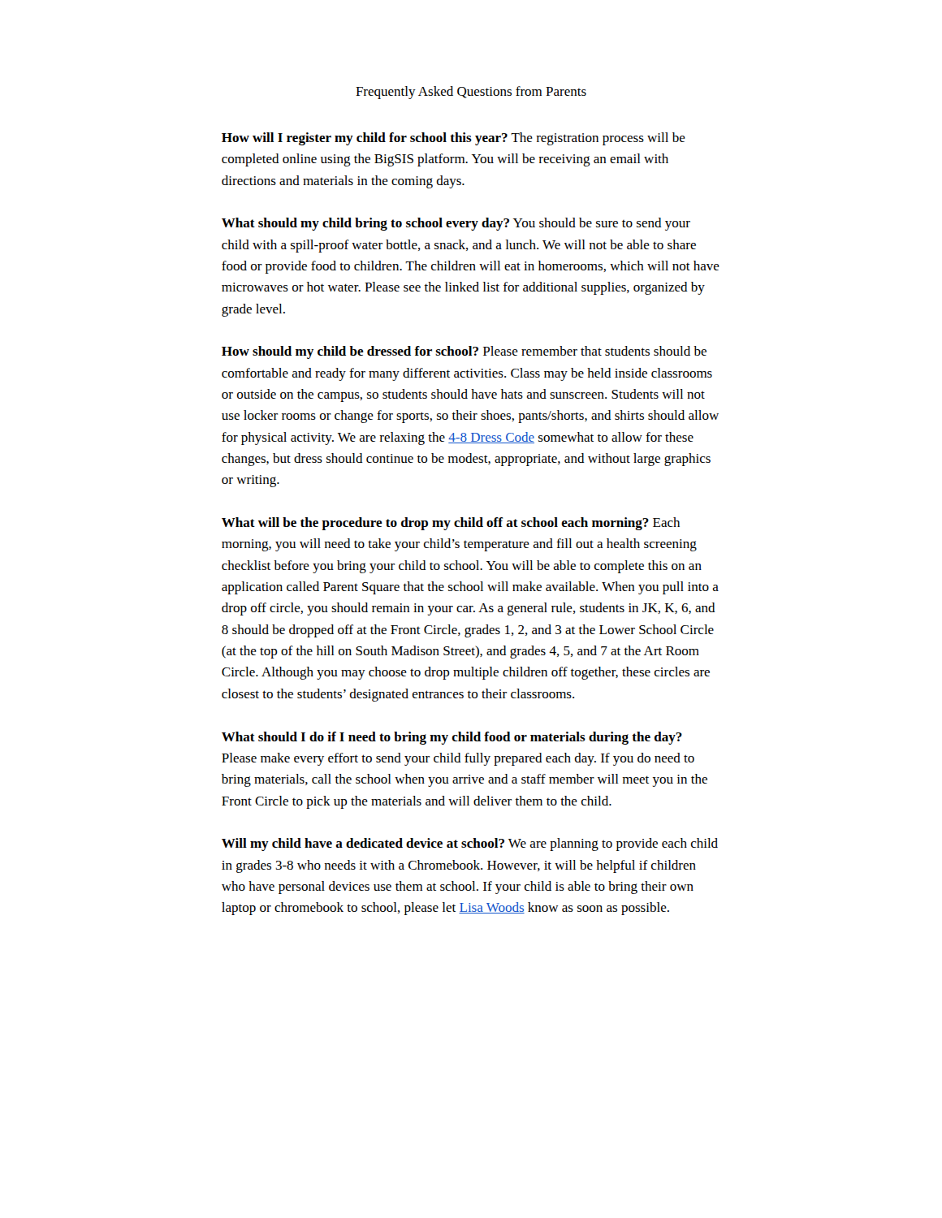Frequently Asked Questions from Parents
How will I register my child for school this year? The registration process will be completed online using the BigSIS platform. You will be receiving an email with directions and materials in the coming days.
What should my child bring to school every day? You should be sure to send your child with a spill-proof water bottle, a snack, and a lunch. We will not be able to share food or provide food to children. The children will eat in homerooms, which will not have microwaves or hot water. Please see the linked list for additional supplies, organized by grade level.
How should my child be dressed for school? Please remember that students should be comfortable and ready for many different activities. Class may be held inside classrooms or outside on the campus, so students should have hats and sunscreen. Students will not use locker rooms or change for sports, so their shoes, pants/shorts, and shirts should allow for physical activity. We are relaxing the 4-8 Dress Code somewhat to allow for these changes, but dress should continue to be modest, appropriate, and without large graphics or writing.
What will be the procedure to drop my child off at school each morning? Each morning, you will need to take your child’s temperature and fill out a health screening checklist before you bring your child to school. You will be able to complete this on an application called Parent Square that the school will make available. When you pull into a drop off circle, you should remain in your car. As a general rule, students in JK, K, 6, and 8 should be dropped off at the Front Circle, grades 1, 2, and 3 at the Lower School Circle (at the top of the hill on South Madison Street), and grades 4, 5, and 7 at the Art Room Circle. Although you may choose to drop multiple children off together, these circles are closest to the students’ designated entrances to their classrooms.
What should I do if I need to bring my child food or materials during the day? Please make every effort to send your child fully prepared each day. If you do need to bring materials, call the school when you arrive and a staff member will meet you in the Front Circle to pick up the materials and will deliver them to the child.
Will my child have a dedicated device at school? We are planning to provide each child in grades 3-8 who needs it with a Chromebook. However, it will be helpful if children who have personal devices use them at school. If your child is able to bring their own laptop or chromebook to school, please let Lisa Woods know as soon as possible.